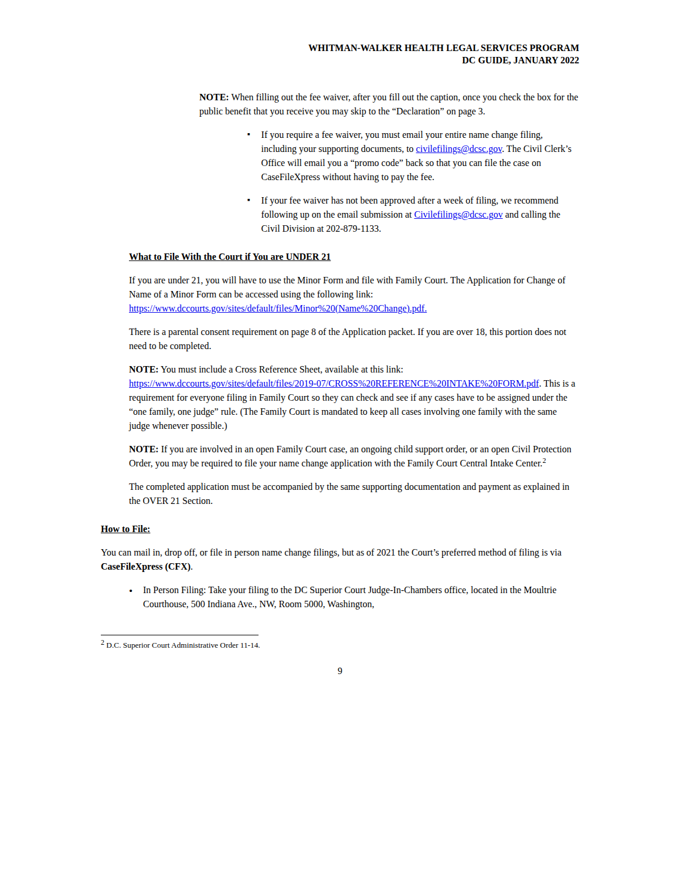WHITMAN-WALKER HEALTH LEGAL SERVICES PROGRAM
DC GUIDE, JANUARY 2022
NOTE: When filling out the fee waiver, after you fill out the caption, once you check the box for the public benefit that you receive you may skip to the “Declaration” on page 3.
If you require a fee waiver, you must email your entire name change filing, including your supporting documents, to civilefilings@dcsc.gov. The Civil Clerk’s Office will email you a “promo code” back so that you can file the case on CaseFileXpress without having to pay the fee.
If your fee waiver has not been approved after a week of filing, we recommend following up on the email submission at Civilefilings@dcsc.gov and calling the Civil Division at 202-879-1133.
What to File With the Court if You are UNDER 21
If you are under 21, you will have to use the Minor Form and file with Family Court. The Application for Change of Name of a Minor Form can be accessed using the following link: https://www.dccourts.gov/sites/default/files/Minor%20(Name%20Change).pdf.
There is a parental consent requirement on page 8 of the Application packet. If you are over 18, this portion does not need to be completed.
NOTE: You must include a Cross Reference Sheet, available at this link: https://www.dccourts.gov/sites/default/files/2019-07/CROSS%20REFERENCE%20INTAKE%20FORM.pdf. This is a requirement for everyone filing in Family Court so they can check and see if any cases have to be assigned under the “one family, one judge” rule. (The Family Court is mandated to keep all cases involving one family with the same judge whenever possible.)
NOTE: If you are involved in an open Family Court case, an ongoing child support order, or an open Civil Protection Order, you may be required to file your name change application with the Family Court Central Intake Center.2
The completed application must be accompanied by the same supporting documentation and payment as explained in the OVER 21 Section.
How to File:
You can mail in, drop off, or file in person name change filings, but as of 2021 the Court’s preferred method of filing is via CaseFileXpress (CFX).
In Person Filing: Take your filing to the DC Superior Court Judge-In-Chambers office, located in the Moultrie Courthouse, 500 Indiana Ave., NW, Room 5000, Washington,
2 D.C. Superior Court Administrative Order 11-14.
9